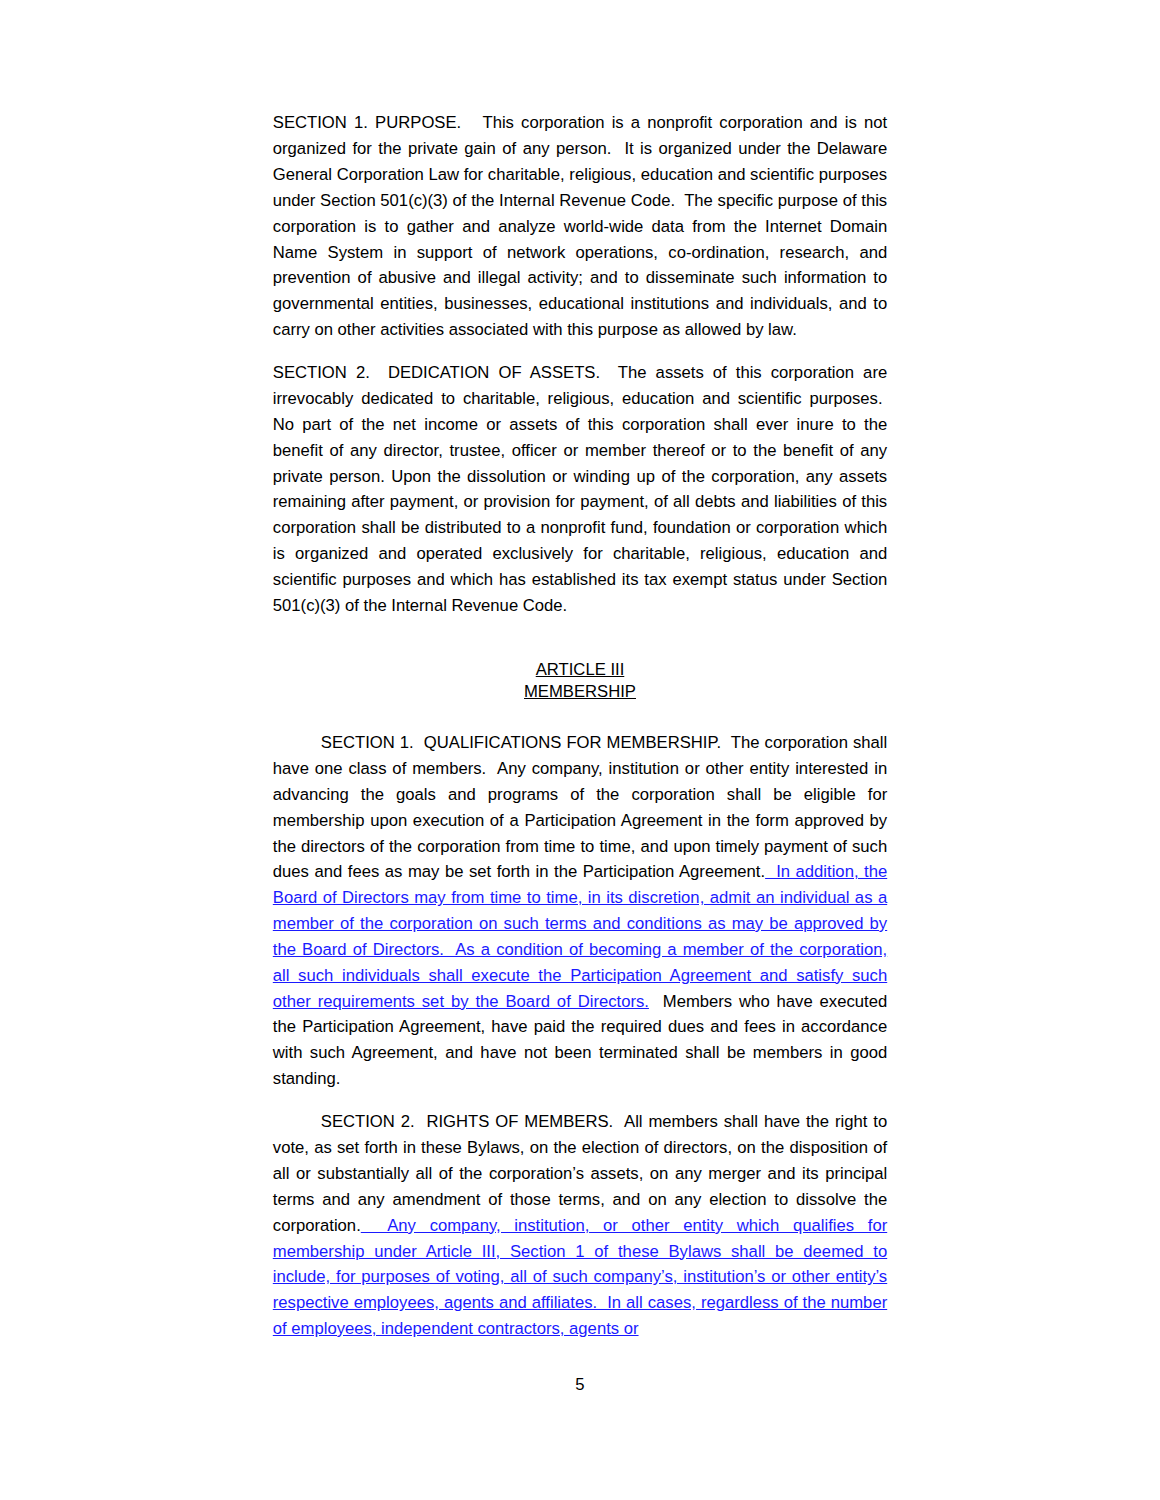SECTION 1. PURPOSE. This corporation is a nonprofit corporation and is not organized for the private gain of any person. It is organized under the Delaware General Corporation Law for charitable, religious, education and scientific purposes under Section 501(c)(3) of the Internal Revenue Code. The specific purpose of this corporation is to gather and analyze world-wide data from the Internet Domain Name System in support of network operations, co-ordination, research, and prevention of abusive and illegal activity; and to disseminate such information to governmental entities, businesses, educational institutions and individuals, and to carry on other activities associated with this purpose as allowed by law.
SECTION 2. DEDICATION OF ASSETS. The assets of this corporation are irrevocably dedicated to charitable, religious, education and scientific purposes. No part of the net income or assets of this corporation shall ever inure to the benefit of any director, trustee, officer or member thereof or to the benefit of any private person. Upon the dissolution or winding up of the corporation, any assets remaining after payment, or provision for payment, of all debts and liabilities of this corporation shall be distributed to a nonprofit fund, foundation or corporation which is organized and operated exclusively for charitable, religious, education and scientific purposes and which has established its tax exempt status under Section 501(c)(3) of the Internal Revenue Code.
ARTICLE III MEMBERSHIP
SECTION 1. QUALIFICATIONS FOR MEMBERSHIP. The corporation shall have one class of members. Any company, institution or other entity interested in advancing the goals and programs of the corporation shall be eligible for membership upon execution of a Participation Agreement in the form approved by the directors of the corporation from time to time, and upon timely payment of such dues and fees as may be set forth in the Participation Agreement. In addition, the Board of Directors may from time to time, in its discretion, admit an individual as a member of the corporation on such terms and conditions as may be approved by the Board of Directors. As a condition of becoming a member of the corporation, all such individuals shall execute the Participation Agreement and satisfy such other requirements set by the Board of Directors. Members who have executed the Participation Agreement, have paid the required dues and fees in accordance with such Agreement, and have not been terminated shall be members in good standing.
SECTION 2. RIGHTS OF MEMBERS. All members shall have the right to vote, as set forth in these Bylaws, on the election of directors, on the disposition of all or substantially all of the corporation’s assets, on any merger and its principal terms and any amendment of those terms, and on any election to dissolve the corporation. Any company, institution, or other entity which qualifies for membership under Article III, Section 1 of these Bylaws shall be deemed to include, for purposes of voting, all of such company’s, institution’s or other entity’s respective employees, agents and affiliates. In all cases, regardless of the number of employees, independent contractors, agents or
5